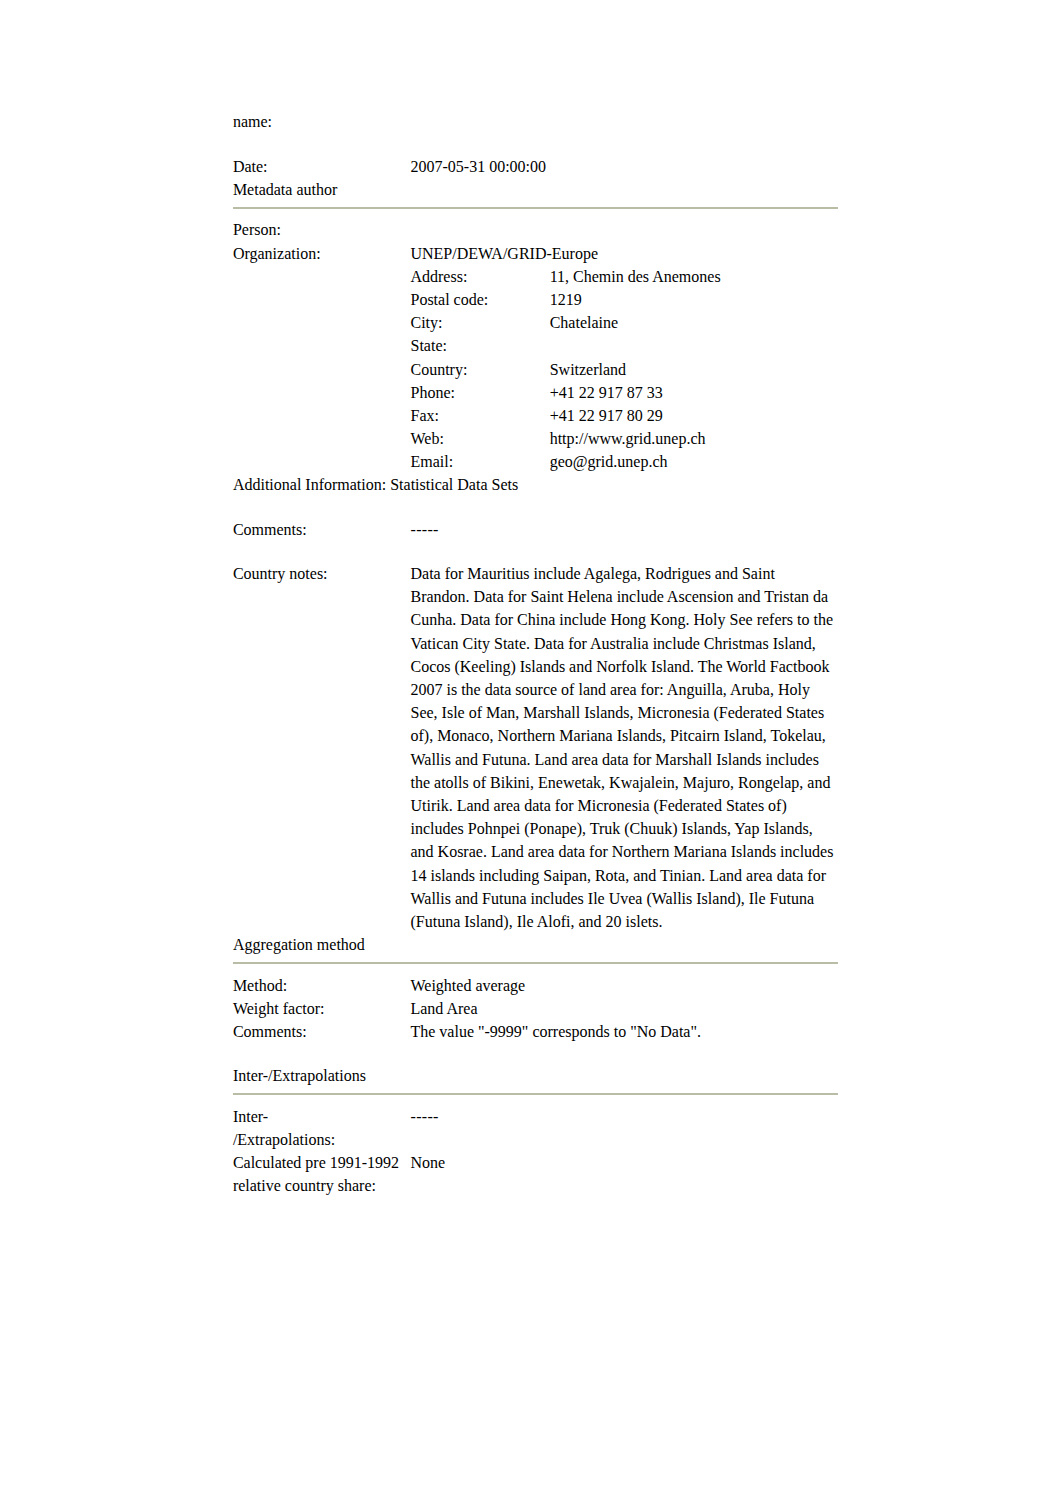| name: | |
| Date: | 2007-05-31 00:00:00 |
| Metadata author | |
| Person: | |
| Organization: | UNEP/DEWA/GRID-Europe |
| | Address: | 11, Chemin des Anemones |
| | Postal code: | 1219 |
| | City: | Chatelaine |
| | State: | |
| | Country: | Switzerland |
| | Phone: | +41 22 917 87 33 |
| | Fax: | +41 22 917 80 29 |
| | Web: | http://www.grid.unep.ch |
| | Email: | geo@grid.unep.ch |
Additional Information: Statistical Data Sets
| Comments: | ----- |
| Country notes: | Data for Mauritius include Agalega, Rodrigues and Saint Brandon. Data for Saint Helena include Ascension and Tristan da Cunha. Data for China include Hong Kong. Holy See refers to the Vatican City State. Data for Australia include Christmas Island, Cocos (Keeling) Islands and Norfolk Island. The World Factbook 2007 is the data source of land area for: Anguilla, Aruba, Holy See, Isle of Man, Marshall Islands, Micronesia (Federated States of), Monaco, Northern Mariana Islands, Pitcairn Island, Tokelau, Wallis and Futuna. Land area data for Marshall Islands includes the atolls of Bikini, Enewetak, Kwajalein, Majuro, Rongelap, and Utirik. Land area data for Micronesia (Federated States of) includes Pohnpei (Ponape), Truk (Chuuk) Islands, Yap Islands, and Kosrae. Land area data for Northern Mariana Islands includes 14 islands including Saipan, Rota, and Tinian. Land area data for Wallis and Futuna includes Ile Uvea (Wallis Island), Ile Futuna (Futuna Island), Ile Alofi, and 20 islets. |
| Aggregation method |
| Method: | Weighted average |
| Weight factor: | Land Area |
| Comments: | The value "-9999" corresponds to "No Data". |
Inter-/Extrapolations
| Inter- /Extrapolations: | ----- |
| Calculated pre 1991-1992 relative country share: | None |